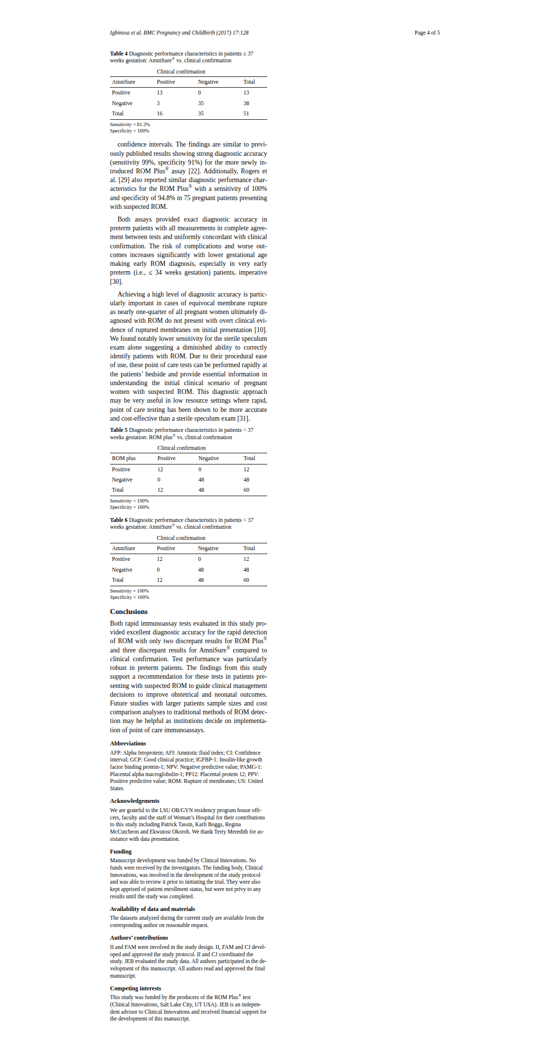Igbinosa et al. BMC Pregnancy and Childbirth (2017) 17:128
Page 4 of 5
Table 4 Diagnostic performance characteristics in patients ≥ 37 weeks gestation: AmniSure® vs. clinical confirmation
| | Clinical confirmation | |
| --- | --- | --- |
| AmniSure | Positive | Negative | Total |
| Positive | 13 | 0 | 13 |
| Negative | 3 | 35 | 38 |
| Total | 16 | 35 | 51 |
Sensitivity = 81.3%
Specificity = 100%
confidence intervals. The findings are similar to previously published results showing strong diagnostic accuracy (sensitivity 99%, specificity 91%) for the more newly introduced ROM Plus® assay [22]. Additionally, Rogers et al. [29] also reported similar diagnostic performance characteristics for the ROM Plus® with a sensitivity of 100% and specificity of 94.8% in 75 pregnant patients presenting with suspected ROM.
Both assays provided exact diagnostic accuracy in preterm patients with all measurements in complete agreement between tests and uniformly concordant with clinical confirmation. The risk of complications and worse outcomes increases significantly with lower gestational age making early ROM diagnosis, especially in very early preterm (i.e., ≤ 34 weeks gestation) patients, imperative [30].
Achieving a high level of diagnostic accuracy is particularly important in cases of equivocal membrane rupture as nearly one-quarter of all pregnant women ultimately diagnosed with ROM do not present with overt clinical evidence of ruptured membranes on initial presentation [10]. We found notably lower sensitivity for the sterile speculum exam alone suggesting a diminished ability to correctly identify patients with ROM. Due to their procedural ease of use, these point of care tests can be performed rapidly at the patients’ bedside and provide essential information in understanding the initial clinical scenario of pregnant women with suspected ROM. This diagnostic approach may be very useful in low resource settings where rapid, point of care testing has been shown to be more accurate and cost-effective than a sterile speculum exam [31].
Table 5 Diagnostic performance characteristics in patients < 37 weeks gestation: ROM plus® vs. clinical confirmation
| | Clinical confirmation | |
| --- | --- | --- |
| ROM plus | Positive | Negative | Total |
| Positive | 12 | 0 | 12 |
| Negative | 0 | 48 | 48 |
| Total | 12 | 48 | 60 |
Sensitivity = 100%
Specificity = 100%
Table 6 Diagnostic performance characteristics in patients < 37 weeks gestation: AmniSure® vs. clinical confirmation
| | Clinical confirmation | |
| --- | --- | --- |
| AmniSure | Positive | Negative | Total |
| Positive | 12 | 0 | 12 |
| Negative | 0 | 48 | 48 |
| Total | 12 | 48 | 60 |
Sensitivity = 100%
Specificity = 100%
Conclusions
Both rapid immunoassay tests evaluated in this study provided excellent diagnostic accuracy for the rapid detection of ROM with only two discrepant results for ROM Plus® and three discrepant results for AmniSure® compared to clinical confirmation. Test performance was particularly robust in preterm patients. The findings from this study support a recommendation for these tests in patients presenting with suspected ROM to guide clinical management decisions to improve obstetrical and neonatal outcomes. Future studies with larger patients sample sizes and cost comparison analyses to traditional methods of ROM detection may be helpful as institutions decide on implementation of point of care immunoassays.
Abbreviations
AFP: Alpha fetoprotein; AFI: Amniotic fluid index; CI: Confidence interval; GCP: Good clinical practice; IGFBP-1: Insulin-like growth factor binding protein-1; NPV: Negative predictive value; PAMG-1: Placental alpha macroglobulin-1; PP12: Placental protein 12; PPV: Positive predictive value; ROM: Rupture of membranes; US: United States
Acknowledgements
We are grateful to the LSU OB/GYN residency program house officers, faculty and the staff of Woman’s Hospital for their contributions to this study including Patrick Tassin, Karli Boggs, Regina McCutcheon and Ekwutosi Okoroh. We thank Terry Meredith for assistance with data presentation.
Funding
Manuscript development was funded by Clinical Innovations. No funds were received by the investigators. The funding body, Clinical Innovations, was involved in the development of the study protocol and was able to review it prior to initiating the trial. They were also kept apprised of patient enrollment status, but were not privy to any results until the study was completed.
Availability of data and materials
The datasets analyzed during the current study are available from the corresponding author on reasonable request.
Authors’ contributions
II and FAM were involved in the study design. II, FAM and CJ developed and approved the study protocol. II and CJ coordinated the study. JEB evaluated the study data. All authors participated in the development of this manuscript. All authors read and approved the final manuscript.
Competing interests
This study was funded by the producers of the ROM Plus® test (Clinical Innovations, Salt Lake City, UT USA). JEB is an independent advisor to Clinical Innovations and received financial support for the development of this manuscript.